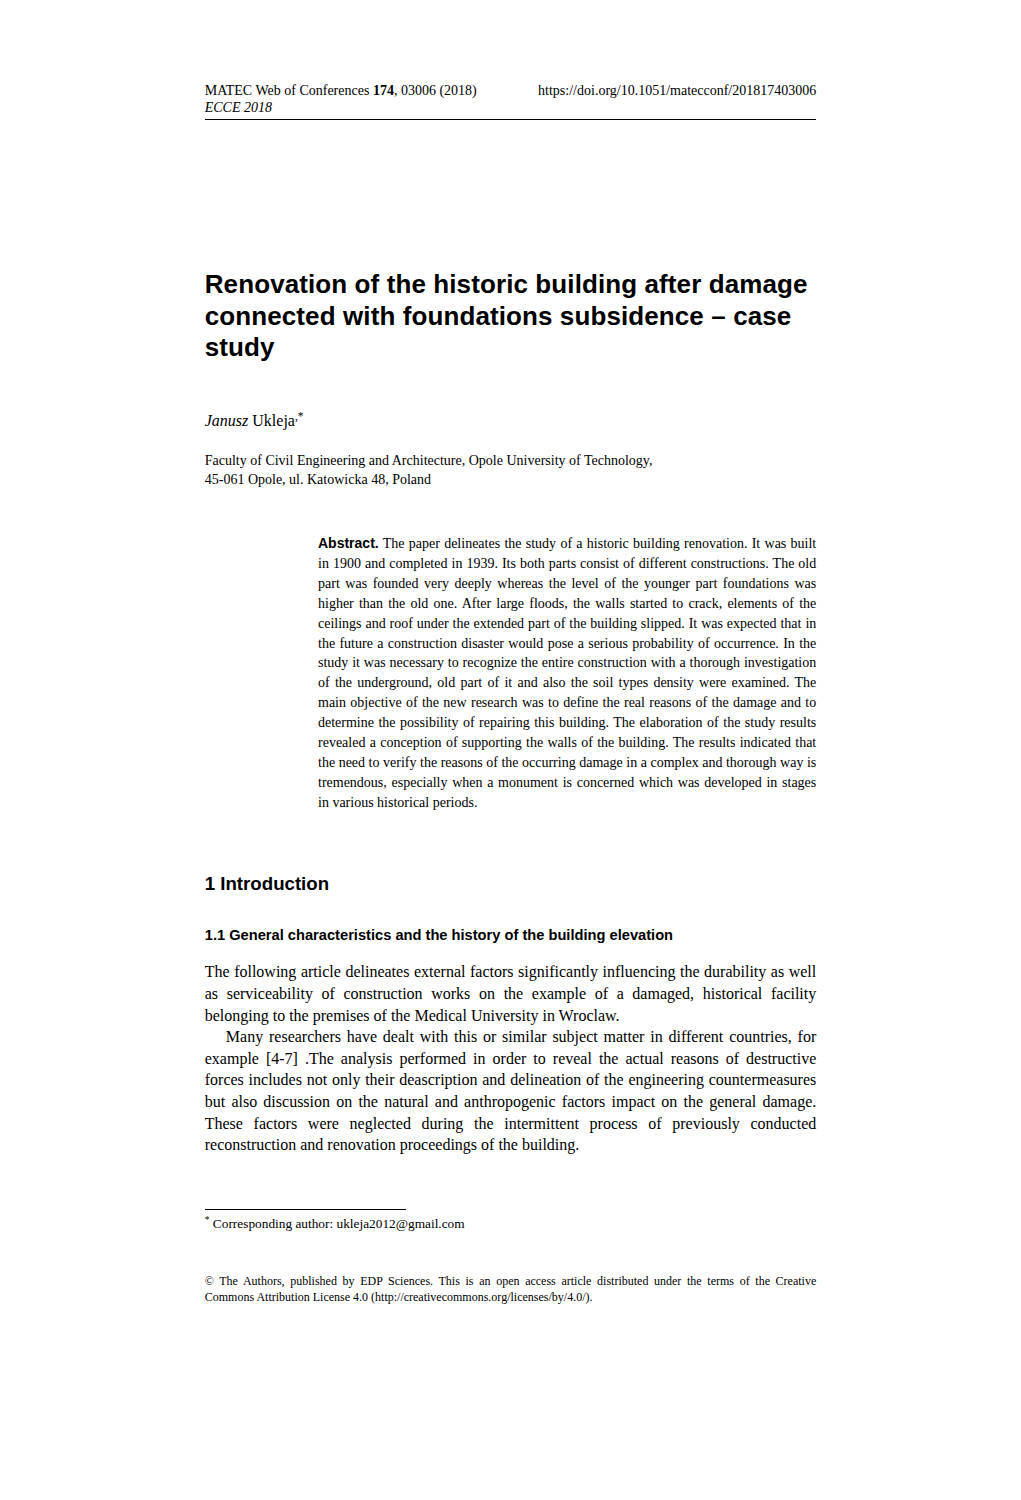MATEC Web of Conferences 174, 03006 (2018)
ECCE 2018
https://doi.org/10.1051/matecconf/201817403006
Renovation of the historic building after damage connected with foundations subsidence – case study
Janusz Ukleja,*
Faculty of Civil Engineering and Architecture, Opole University of Technology,
45-061 Opole, ul. Katowicka 48, Poland
Abstract. The paper delineates the study of a historic building renovation. It was built in 1900 and completed in 1939. Its both parts consist of different constructions. The old part was founded very deeply whereas the level of the younger part foundations was higher than the old one. After large floods, the walls started to crack, elements of the ceilings and roof under the extended part of the building slipped. It was expected that in the future a construction disaster would pose a serious probability of occurrence. In the study it was necessary to recognize the entire construction with a thorough investigation of the underground, old part of it and also the soil types density were examined. The main objective of the new research was to define the real reasons of the damage and to determine the possibility of repairing this building. The elaboration of the study results revealed a conception of supporting the walls of the building. The results indicated that the need to verify the reasons of the occurring damage in a complex and thorough way is tremendous, especially when a monument is concerned which was developed in stages in various historical periods.
1 Introduction
1.1 General characteristics and the history of the building elevation
The following article delineates external factors significantly influencing the durability as well as serviceability of construction works on the example of a damaged, historical facility belonging to the premises of the Medical University in Wroclaw.
Many researchers have dealt with this or similar subject matter in different countries, for example [4-7] .The analysis performed in order to reveal the actual reasons of destructive forces includes not only their deascription and delineation of the engineering countermeasures but also discussion on the natural and anthropogenic factors impact on the general damage. These factors were neglected during the intermittent process of previously conducted reconstruction and renovation proceedings of the building.
* Corresponding author: ukleja2012@gmail.com
© The Authors, published by EDP Sciences. This is an open access article distributed under the terms of the Creative Commons Attribution License 4.0 (http://creativecommons.org/licenses/by/4.0/).